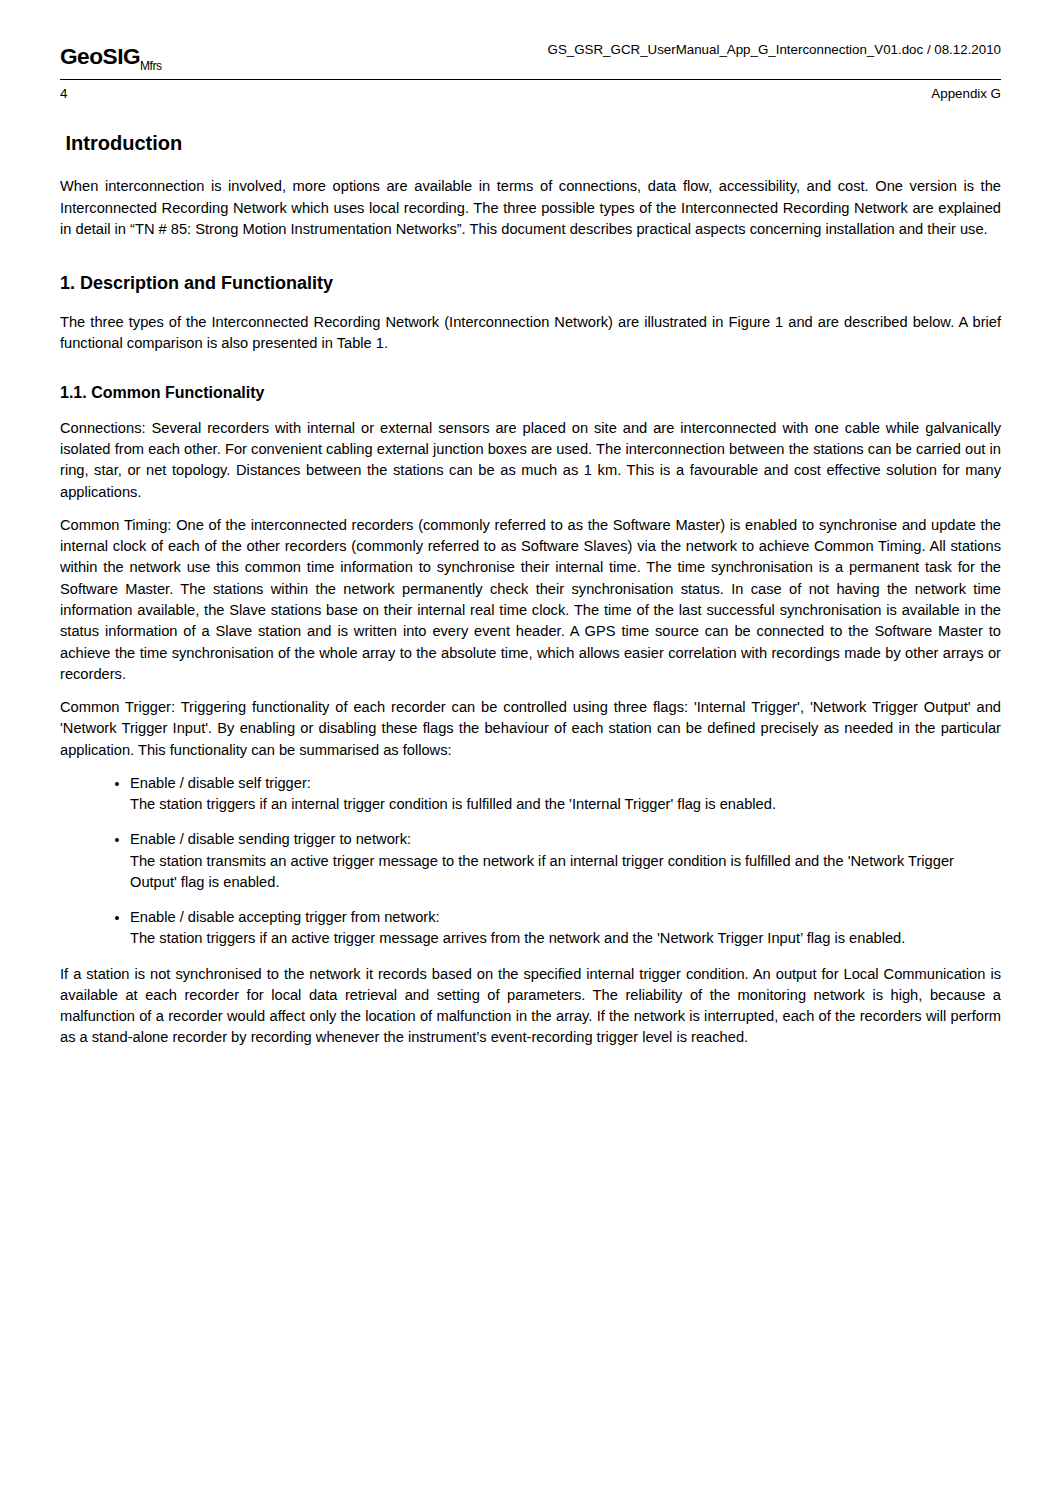GeoSIGMfrs
GS_GSR_GCR_UserManual_App_G_Interconnection_V01.doc / 08.12.2010
4 Appendix G
Introduction
When interconnection is involved, more options are available in terms of connections, data flow, accessibility, and cost. One version is the Interconnected Recording Network which uses local recording. The three possible types of the Interconnected Recording Network are explained in detail in “TN # 85: Strong Motion Instrumentation Networks”. This document describes practical aspects concerning installation and their use.
1. Description and Functionality
The three types of the Interconnected Recording Network (Interconnection Network) are illustrated in Figure 1 and are described below. A brief functional comparison is also presented in Table 1.
1.1. Common Functionality
Connections: Several recorders with internal or external sensors are placed on site and are interconnected with one cable while galvanically isolated from each other. For convenient cabling external junction boxes are used. The interconnection between the stations can be carried out in ring, star, or net topology. Distances between the stations can be as much as 1 km. This is a favourable and cost effective solution for many applications.
Common Timing: One of the interconnected recorders (commonly referred to as the Software Master) is enabled to synchronise and update the internal clock of each of the other recorders (commonly referred to as Software Slaves) via the network to achieve Common Timing. All stations within the network use this common time information to synchronise their internal time. The time synchronisation is a permanent task for the Software Master. The stations within the network permanently check their synchronisation status. In case of not having the network time information available, the Slave stations base on their internal real time clock. The time of the last successful synchronisation is available in the status information of a Slave station and is written into every event header. A GPS time source can be connected to the Software Master to achieve the time synchronisation of the whole array to the absolute time, which allows easier correlation with recordings made by other arrays or recorders.
Common Trigger: Triggering functionality of each recorder can be controlled using three flags: 'Internal Trigger', 'Network Trigger Output' and 'Network Trigger Input'. By enabling or disabling these flags the behaviour of each station can be defined precisely as needed in the particular application. This functionality can be summarised as follows:
Enable / disable self trigger:
The station triggers if an internal trigger condition is fulfilled and the 'Internal Trigger' flag is enabled.
Enable / disable sending trigger to network:
The station transmits an active trigger message to the network if an internal trigger condition is fulfilled and the 'Network Trigger Output' flag is enabled.
Enable / disable accepting trigger from network:
The station triggers if an active trigger message arrives from the network and the 'Network Trigger Input’ flag is enabled.
If a station is not synchronised to the network it records based on the specified internal trigger condition. An output for Local Communication is available at each recorder for local data retrieval and setting of parameters. The reliability of the monitoring network is high, because a malfunction of a recorder would affect only the location of malfunction in the array. If the network is interrupted, each of the recorders will perform as a stand-alone recorder by recording whenever the instrument’s event-recording trigger level is reached.